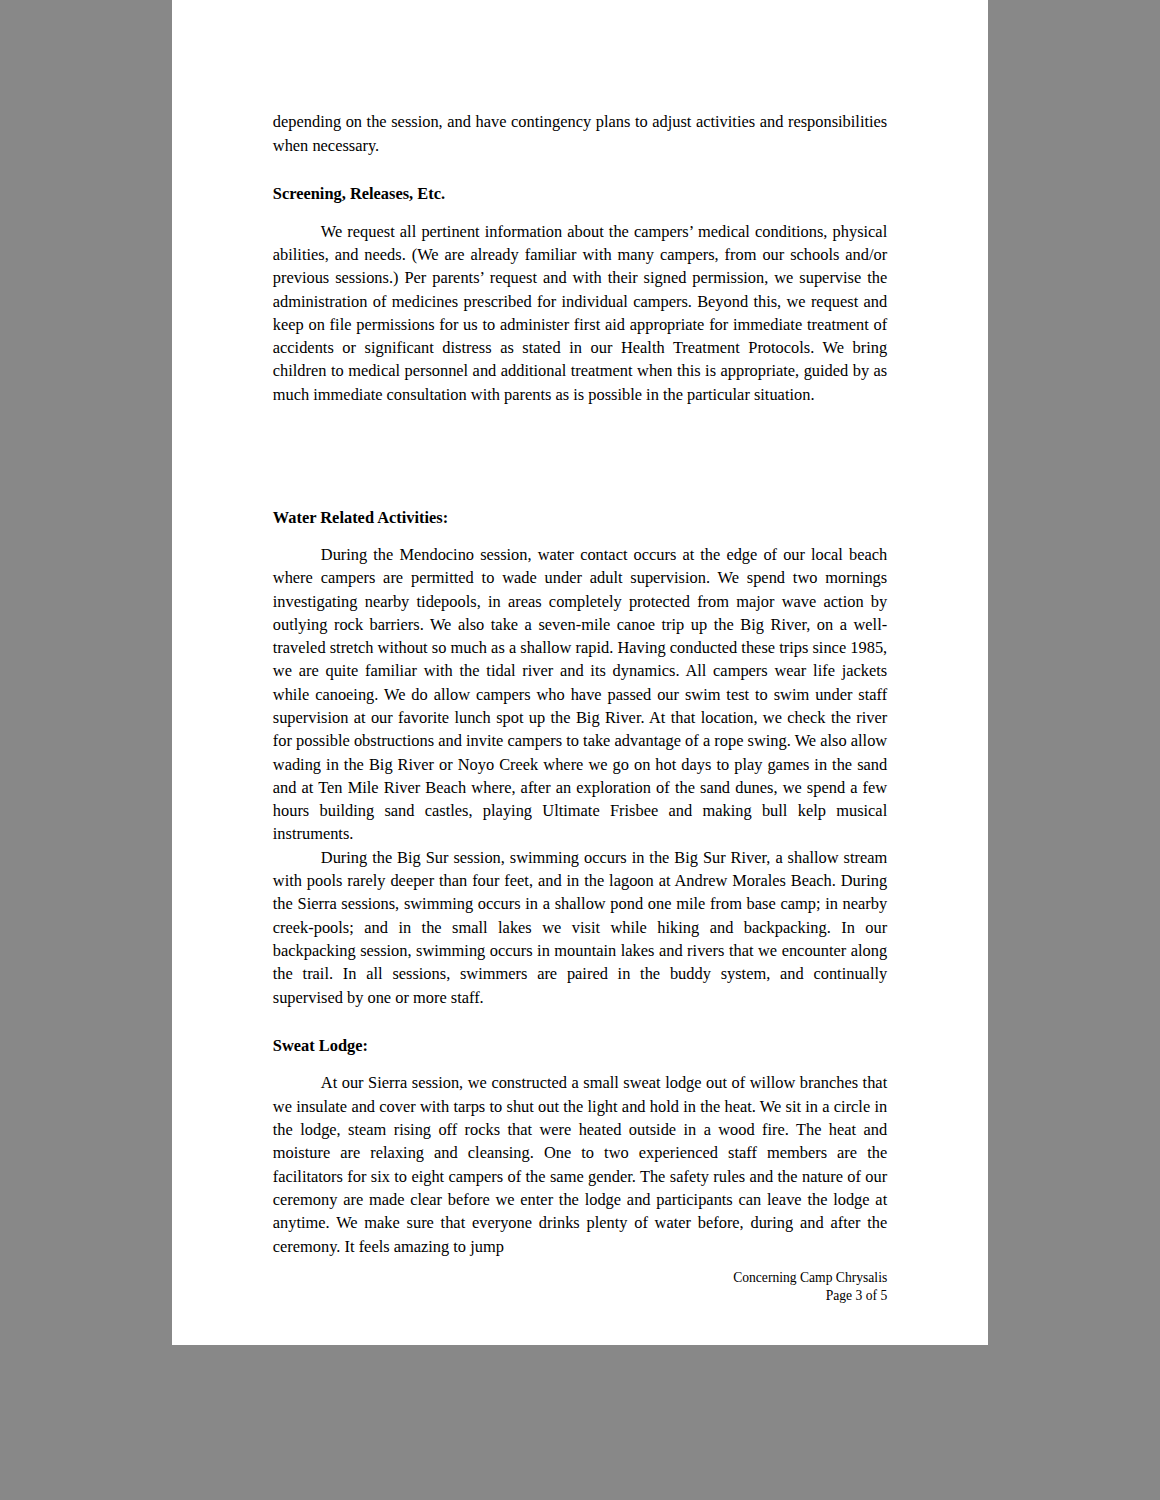depending on the session, and have contingency plans to adjust activities and responsibilities when necessary.
Screening, Releases, Etc.
We request all pertinent information about the campers’ medical conditions, physical abilities, and needs. (We are already familiar with many campers, from our schools and/or previous sessions.) Per parents’ request and with their signed permission, we supervise the administration of medicines prescribed for individual campers. Beyond this, we request and keep on file permissions for us to administer first aid appropriate for immediate treatment of accidents or significant distress as stated in our Health Treatment Protocols. We bring children to medical personnel and additional treatment when this is appropriate, guided by as much immediate consultation with parents as is possible in the particular situation.
Water Related Activities:
During the Mendocino session, water contact occurs at the edge of our local beach where campers are permitted to wade under adult supervision. We spend two mornings investigating nearby tidepools, in areas completely protected from major wave action by outlying rock barriers. We also take a seven-mile canoe trip up the Big River, on a well-traveled stretch without so much as a shallow rapid. Having conducted these trips since 1985, we are quite familiar with the tidal river and its dynamics. All campers wear life jackets while canoeing. We do allow campers who have passed our swim test to swim under staff supervision at our favorite lunch spot up the Big River. At that location, we check the river for possible obstructions and invite campers to take advantage of a rope swing. We also allow wading in the Big River or Noyo Creek where we go on hot days to play games in the sand and at Ten Mile River Beach where, after an exploration of the sand dunes, we spend a few hours building sand castles, playing Ultimate Frisbee and making bull kelp musical instruments.
During the Big Sur session, swimming occurs in the Big Sur River, a shallow stream with pools rarely deeper than four feet, and in the lagoon at Andrew Morales Beach. During the Sierra sessions, swimming occurs in a shallow pond one mile from base camp; in nearby creek-pools; and in the small lakes we visit while hiking and backpacking. In our backpacking session, swimming occurs in mountain lakes and rivers that we encounter along the trail. In all sessions, swimmers are paired in the buddy system, and continually supervised by one or more staff.
Sweat Lodge:
At our Sierra session, we constructed a small sweat lodge out of willow branches that we insulate and cover with tarps to shut out the light and hold in the heat. We sit in a circle in the lodge, steam rising off rocks that were heated outside in a wood fire. The heat and moisture are relaxing and cleansing. One to two experienced staff members are the facilitators for six to eight campers of the same gender. The safety rules and the nature of our ceremony are made clear before we enter the lodge and participants can leave the lodge at anytime. We make sure that everyone drinks plenty of water before, during and after the ceremony. It feels amazing to jump
Concerning Camp Chrysalis
Page 3 of 5